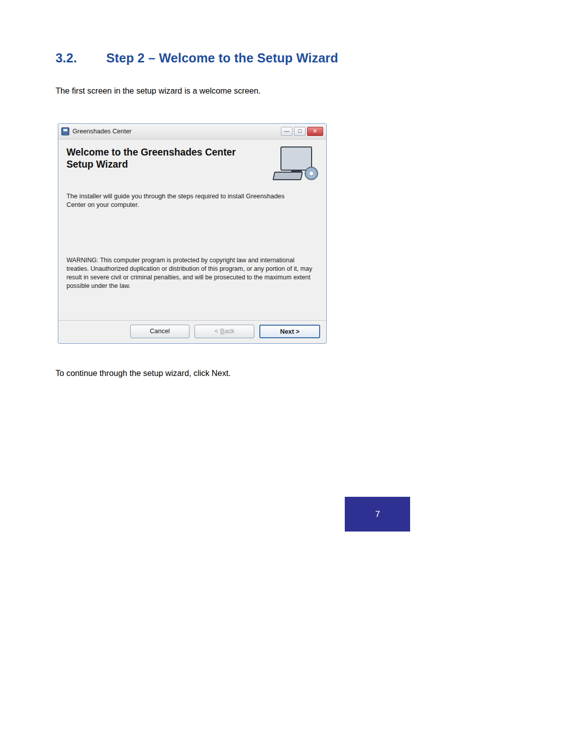3.2. Step 2 – Welcome to the Setup Wizard
The first screen in the setup wizard is a welcome screen.
Greenshades Center
— □ ✕
Welcome to the Greenshades Center Setup Wizard
The installer will guide you through the steps required to install Greenshades Center on your computer.
WARNING: This computer program is protected by copyright law and international treaties. Unauthorized duplication or distribution of this program, or any portion of it, may result in severe civil or criminal penalties, and will be prosecuted to the maximum extent possible under the law.
Cancel
< Back
Next >
To continue through the setup wizard, click Next.
7